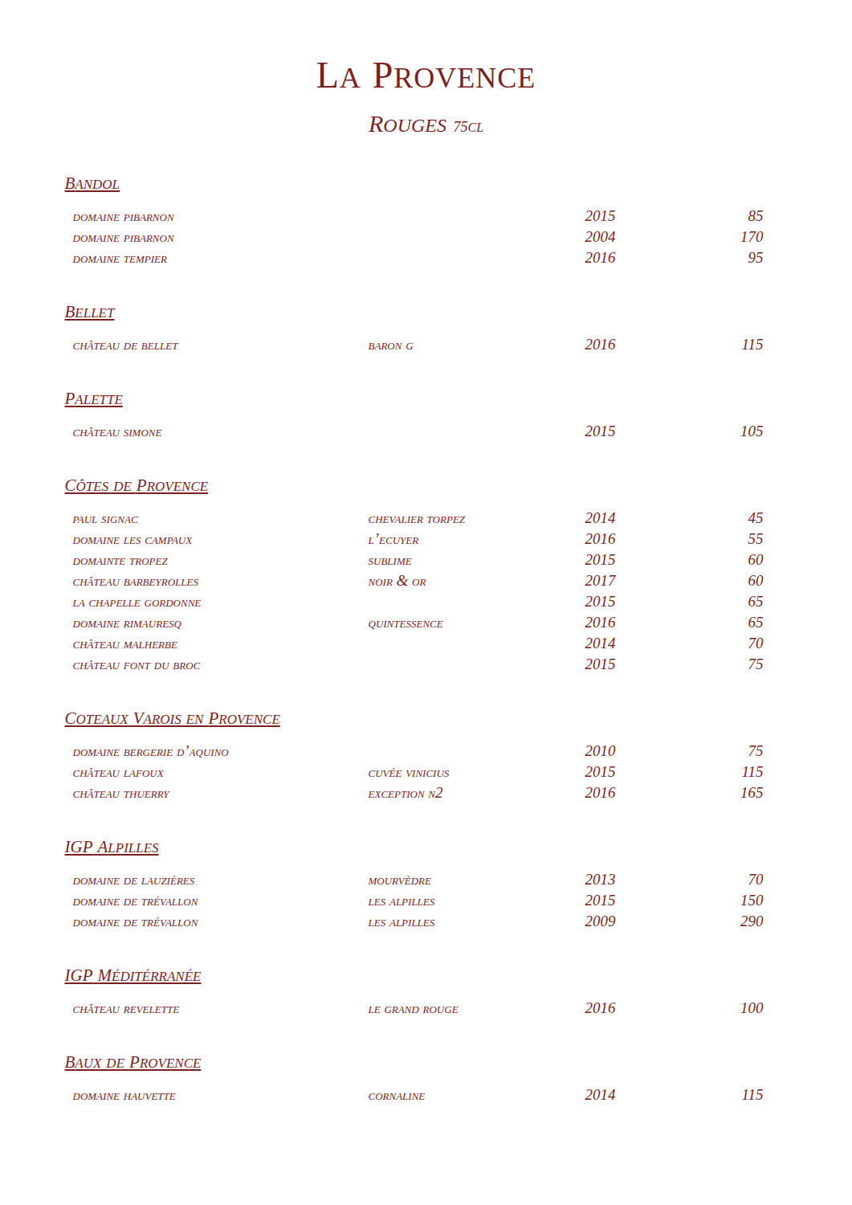La Provence
Rouges 75cl
Bandol
| D omaine P ibarnon | | 2015 | 85 |
| D omaine P ibarnon | | 2004 | 170 |
| D omaine T empier | | 2016 | 95 |
Bellet
| C hâteau de B ellet | B aron G | 2016 | 115 |
Palette
| C hâteau S imone | | 2015 | 105 |
Côtes de Provence
| P aul S ignac | C hevalier T orpez | 2014 | 45 |
| D omaine L es C ampaux | L ’ E cuyer | 2016 | 55 |
| D omainte T ropez | S ublime | 2015 | 60 |
| C hâteau B arbeyrolles | N oir & O r | 2017 | 60 |
| L a C hapelle G ordonne | | 2015 | 65 |
| D omaine R imauresq | Q uintessence | 2016 | 65 |
| C hâteau M alherbe | | 2014 | 70 |
| C hâteau F ont du B roc | | 2015 | 75 |
Coteaux Varois en Provence
| D omaine B ergerie D ’ A quino | | 2010 | 75 |
| C hâteau L afoux | C uvée V inicius | 2015 | 115 |
| C hâteau T huerry | E xception n 2 | 2016 | 165 |
IGP Alpilles
| D omaine de L auzières | M ourvèdre | 2013 | 70 |
| D omaine de T révallon | L es A lpilles | 2015 | 150 |
| D omaine de T révallon | L es A lpilles | 2009 | 290 |
IGP Méditérranée
| C hâteau R evelette | L e G rand R ouge | 2016 | 100 |
Baux de Provence
| D omaine H auvette | C ornaline | 2014 | 115 |